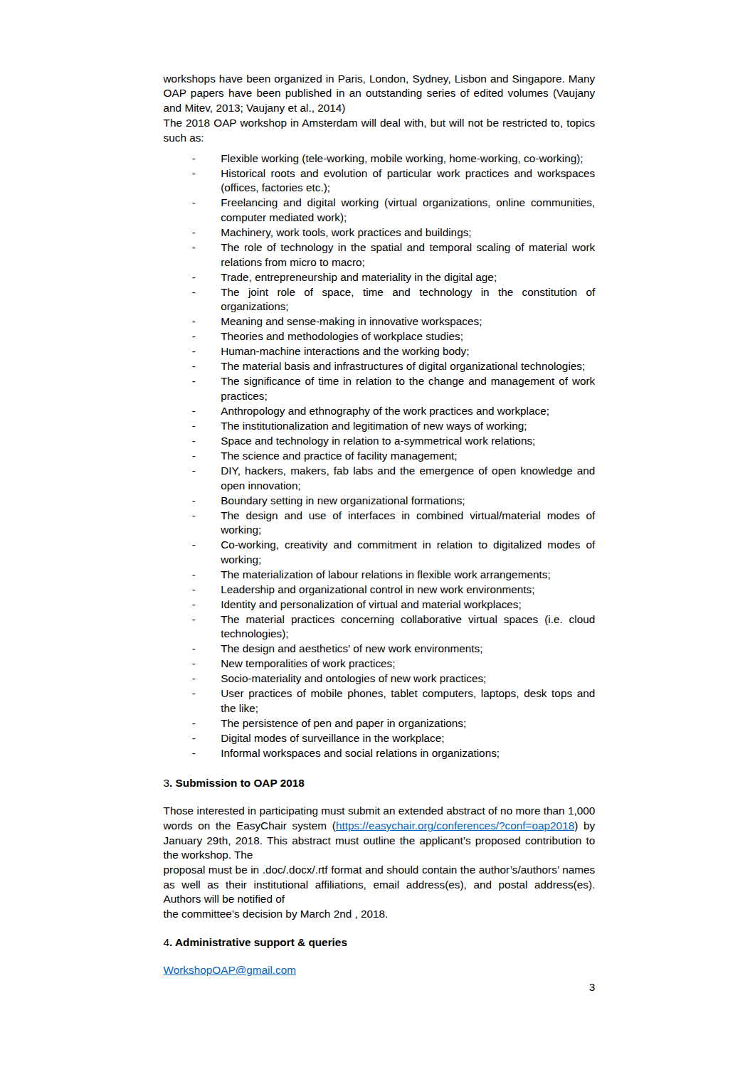workshops have been organized in Paris, London, Sydney, Lisbon and Singapore. Many OAP papers have been published in an outstanding series of edited volumes (Vaujany and Mitev, 2013; Vaujany et al., 2014)
The 2018 OAP workshop in Amsterdam will deal with, but will not be restricted to, topics such as:
Flexible working (tele-working, mobile working, home-working, co-working);
Historical roots and evolution of particular work practices and workspaces (offices, factories etc.);
Freelancing and digital working (virtual organizations, online communities, computer mediated work);
Machinery, work tools, work practices and buildings;
The role of technology in the spatial and temporal scaling of material work relations from micro to macro;
Trade, entrepreneurship and materiality in the digital age;
The joint role of space, time and technology in the constitution of organizations;
Meaning and sense-making in innovative workspaces;
Theories and methodologies of workplace studies;
Human-machine interactions and the working body;
The material basis and infrastructures of digital organizational technologies;
The significance of time in relation to the change and management of work practices;
Anthropology and ethnography of the work practices and workplace;
The institutionalization and legitimation of new ways of working;
Space and technology in relation to a-symmetrical work relations;
The science and practice of facility management;
DIY, hackers, makers, fab labs and the emergence of open knowledge and open innovation;
Boundary setting in new organizational formations;
The design and use of interfaces in combined virtual/material modes of working;
Co-working, creativity and commitment in relation to digitalized modes of working;
The materialization of labour relations in flexible work arrangements;
Leadership and organizational control in new work environments;
Identity and personalization of virtual and material workplaces;
The material practices concerning collaborative virtual spaces (i.e. cloud technologies);
The design and aesthetics’ of new work environments;
New temporalities of work practices;
Socio-materiality and ontologies of new work practices;
User practices of mobile phones, tablet computers, laptops, desk tops and the like;
The persistence of pen and paper in organizations;
Digital modes of surveillance in the workplace;
Informal workspaces and social relations in organizations;
3. Submission to OAP 2018
Those interested in participating must submit an extended abstract of no more than 1,000 words on the EasyChair system (https://easychair.org/conferences/?conf=oap2018) by January 29th, 2018. This abstract must outline the applicant’s proposed contribution to the workshop. The
proposal must be in .doc/.docx/.rtf format and should contain the author’s/authors’ names as well as their institutional affiliations, email address(es), and postal address(es). Authors will be notified of
the committee’s decision by March 2nd , 2018.
4. Administrative support & queries
WorkshopOAP@gmail.com
3